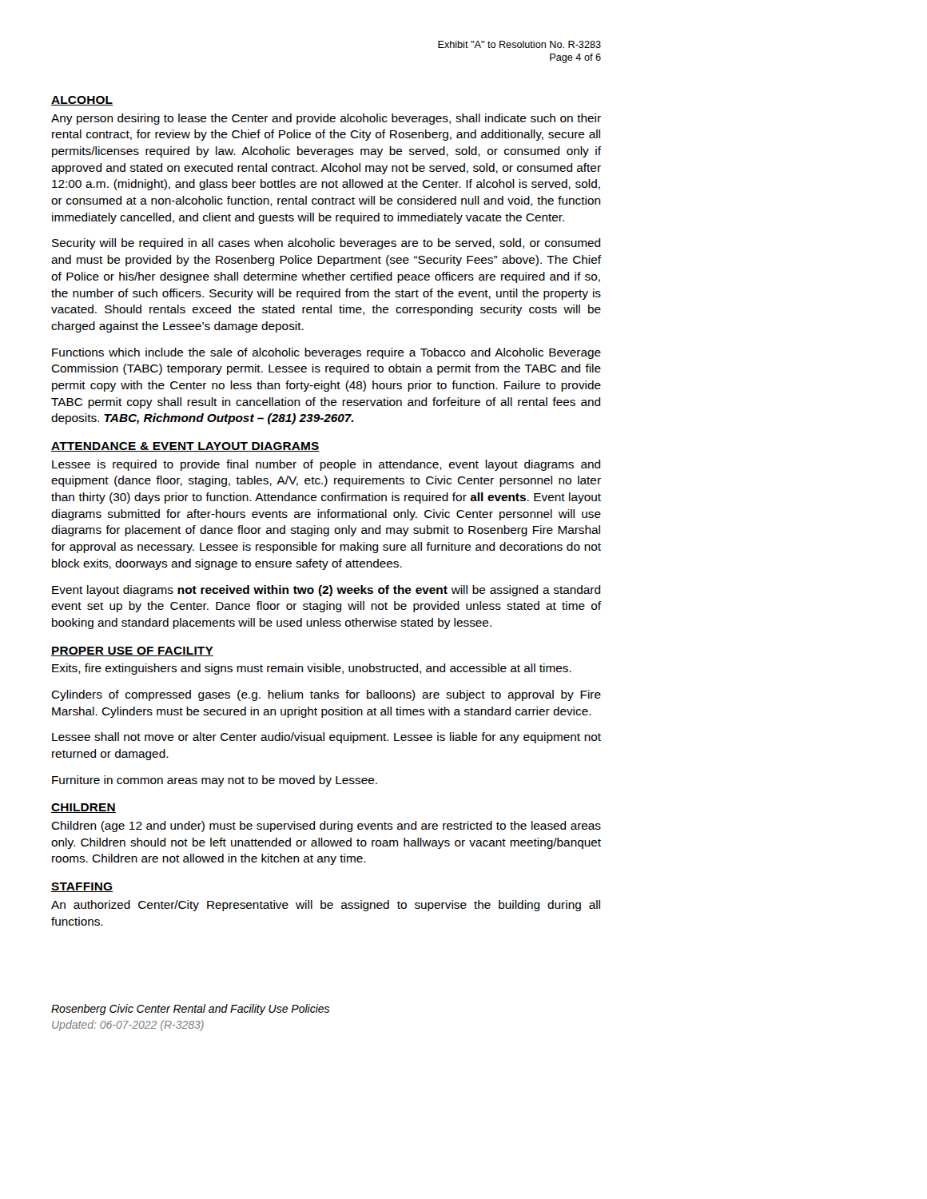Exhibit "A" to Resolution No. R-3283
Page 4 of 6
ALCOHOL
Any person desiring to lease the Center and provide alcoholic beverages, shall indicate such on their rental contract, for review by the Chief of Police of the City of Rosenberg, and additionally, secure all permits/licenses required by law. Alcoholic beverages may be served, sold, or consumed only if approved and stated on executed rental contract. Alcohol may not be served, sold, or consumed after 12:00 a.m. (midnight), and glass beer bottles are not allowed at the Center. If alcohol is served, sold, or consumed at a non-alcoholic function, rental contract will be considered null and void, the function immediately cancelled, and client and guests will be required to immediately vacate the Center.
Security will be required in all cases when alcoholic beverages are to be served, sold, or consumed and must be provided by the Rosenberg Police Department (see “Security Fees” above). The Chief of Police or his/her designee shall determine whether certified peace officers are required and if so, the number of such officers. Security will be required from the start of the event, until the property is vacated. Should rentals exceed the stated rental time, the corresponding security costs will be charged against the Lessee’s damage deposit.
Functions which include the sale of alcoholic beverages require a Tobacco and Alcoholic Beverage Commission (TABC) temporary permit. Lessee is required to obtain a permit from the TABC and file permit copy with the Center no less than forty-eight (48) hours prior to function. Failure to provide TABC permit copy shall result in cancellation of the reservation and forfeiture of all rental fees and deposits. TABC, Richmond Outpost – (281) 239-2607.
ATTENDANCE & EVENT LAYOUT DIAGRAMS
Lessee is required to provide final number of people in attendance, event layout diagrams and equipment (dance floor, staging, tables, A/V, etc.) requirements to Civic Center personnel no later than thirty (30) days prior to function. Attendance confirmation is required for all events. Event layout diagrams submitted for after-hours events are informational only. Civic Center personnel will use diagrams for placement of dance floor and staging only and may submit to Rosenberg Fire Marshal for approval as necessary. Lessee is responsible for making sure all furniture and decorations do not block exits, doorways and signage to ensure safety of attendees.
Event layout diagrams not received within two (2) weeks of the event will be assigned a standard event set up by the Center. Dance floor or staging will not be provided unless stated at time of booking and standard placements will be used unless otherwise stated by lessee.
PROPER USE OF FACILITY
Exits, fire extinguishers and signs must remain visible, unobstructed, and accessible at all times.
Cylinders of compressed gases (e.g. helium tanks for balloons) are subject to approval by Fire Marshal. Cylinders must be secured in an upright position at all times with a standard carrier device.
Lessee shall not move or alter Center audio/visual equipment. Lessee is liable for any equipment not returned or damaged.
Furniture in common areas may not to be moved by Lessee.
CHILDREN
Children (age 12 and under) must be supervised during events and are restricted to the leased areas only. Children should not be left unattended or allowed to roam hallways or vacant meeting/banquet rooms. Children are not allowed in the kitchen at any time.
STAFFING
An authorized Center/City Representative will be assigned to supervise the building during all functions.
Rosenberg Civic Center Rental and Facility Use Policies
Updated: 06-07-2022 (R-3283)